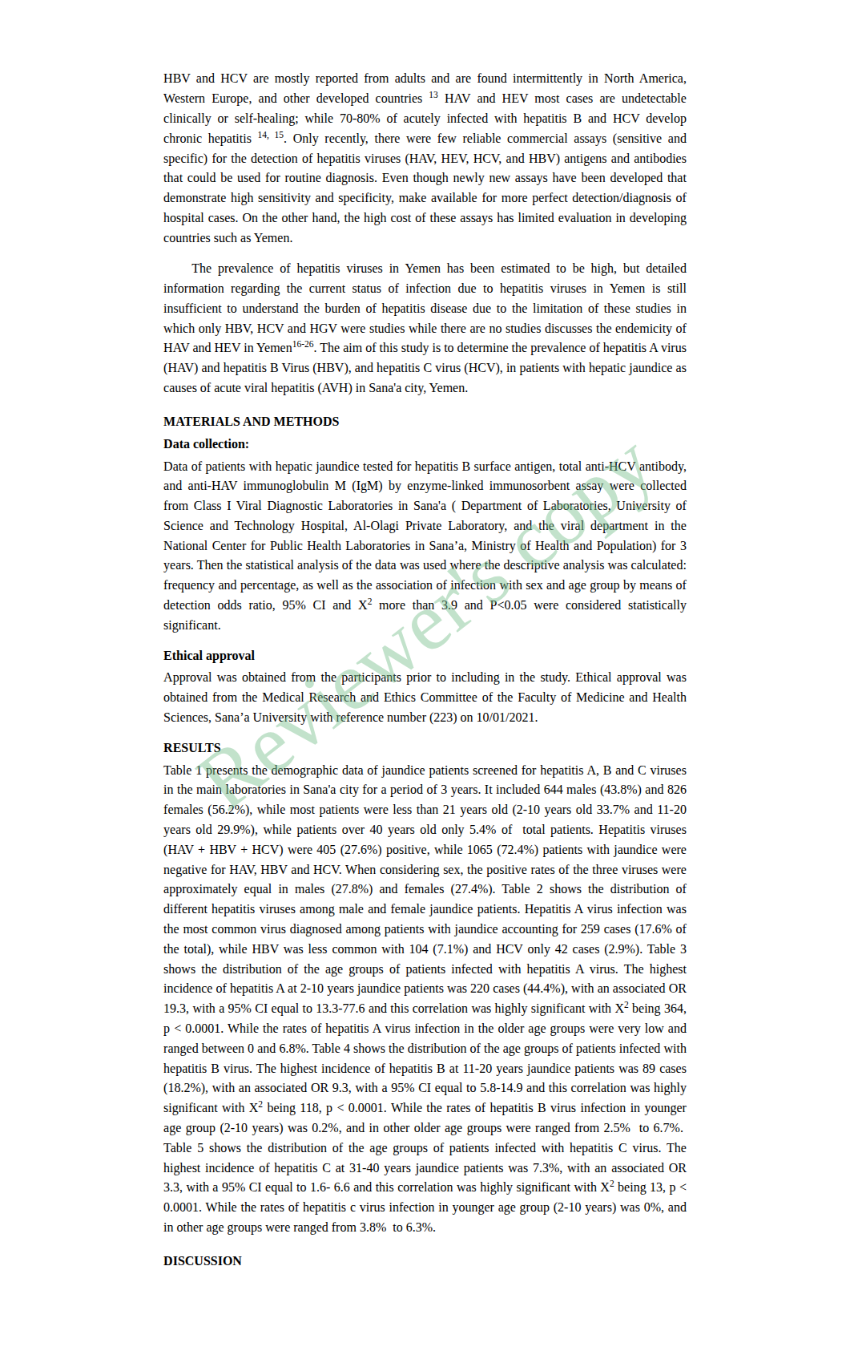Reviewer's copy
HBV and HCV are mostly reported from adults and are found intermittently in North America, Western Europe, and other developed countries 13 HAV and HEV most cases are undetectable clinically or self-healing; while 70-80% of acutely infected with hepatitis B and HCV develop chronic hepatitis 14, 15. Only recently, there were few reliable commercial assays (sensitive and specific) for the detection of hepatitis viruses (HAV, HEV, HCV, and HBV) antigens and antibodies that could be used for routine diagnosis. Even though newly new assays have been developed that demonstrate high sensitivity and specificity, make available for more perfect detection/diagnosis of hospital cases. On the other hand, the high cost of these assays has limited evaluation in developing countries such as Yemen.
The prevalence of hepatitis viruses in Yemen has been estimated to be high, but detailed information regarding the current status of infection due to hepatitis viruses in Yemen is still insufficient to understand the burden of hepatitis disease due to the limitation of these studies in which only HBV, HCV and HGV were studies while there are no studies discusses the endemicity of HAV and HEV in Yemen16-26. The aim of this study is to determine the prevalence of hepatitis A virus (HAV) and hepatitis B Virus (HBV), and hepatitis C virus (HCV), in patients with hepatic jaundice as causes of acute viral hepatitis (AVH) in Sana'a city, Yemen.
MATERIALS AND METHODS
Data collection:
Data of patients with hepatic jaundice tested for hepatitis B surface antigen, total anti-HCV antibody, and anti-HAV immunoglobulin M (IgM) by enzyme-linked immunosorbent assay were collected from Class I Viral Diagnostic Laboratories in Sana'a ( Department of Laboratories, University of Science and Technology Hospital, Al-Olagi Private Laboratory, and the viral department in the National Center for Public Health Laboratories in Sana’a, Ministry of Health and Population) for 3 years. Then the statistical analysis of the data was used where the descriptive analysis was calculated: frequency and percentage, as well as the association of infection with sex and age group by means of detection odds ratio, 95% CI and X2 more than 3.9 and P<0.05 were considered statistically significant.
Ethical approval
Approval was obtained from the participants prior to including in the study. Ethical approval was obtained from the Medical Research and Ethics Committee of the Faculty of Medicine and Health Sciences, Sana’a University with reference number (223) on 10/01/2021.
RESULTS
Table 1 presents the demographic data of jaundice patients screened for hepatitis A, B and C viruses in the main laboratories in Sana'a city for a period of 3 years. It included 644 males (43.8%) and 826 females (56.2%), while most patients were less than 21 years old (2-10 years old 33.7% and 11-20 years old 29.9%), while patients over 40 years old only 5.4% of total patients. Hepatitis viruses (HAV + HBV + HCV) were 405 (27.6%) positive, while 1065 (72.4%) patients with jaundice were negative for HAV, HBV and HCV. When considering sex, the positive rates of the three viruses were approximately equal in males (27.8%) and females (27.4%). Table 2 shows the distribution of different hepatitis viruses among male and female jaundice patients. Hepatitis A virus infection was the most common virus diagnosed among patients with jaundice accounting for 259 cases (17.6% of the total), while HBV was less common with 104 (7.1%) and HCV only 42 cases (2.9%). Table 3 shows the distribution of the age groups of patients infected with hepatitis A virus. The highest incidence of hepatitis A at 2-10 years jaundice patients was 220 cases (44.4%), with an associated OR 19.3, with a 95% CI equal to 13.3-77.6 and this correlation was highly significant with X2 being 364, p < 0.0001. While the rates of hepatitis A virus infection in the older age groups were very low and ranged between 0 and 6.8%. Table 4 shows the distribution of the age groups of patients infected with hepatitis B virus. The highest incidence of hepatitis B at 11-20 years jaundice patients was 89 cases (18.2%), with an associated OR 9.3, with a 95% CI equal to 5.8-14.9 and this correlation was highly significant with X2 being 118, p < 0.0001. While the rates of hepatitis B virus infection in younger age group (2-10 years) was 0.2%, and in other older age groups were ranged from 2.5% to 6.7%. Table 5 shows the distribution of the age groups of patients infected with hepatitis C virus. The highest incidence of hepatitis C at 31-40 years jaundice patients was 7.3%, with an associated OR 3.3, with a 95% CI equal to 1.6- 6.6 and this correlation was highly significant with X2 being 13, p < 0.0001. While the rates of hepatitis c virus infection in younger age group (2-10 years) was 0%, and in other age groups were ranged from 3.8% to 6.3%.
DISCUSSION